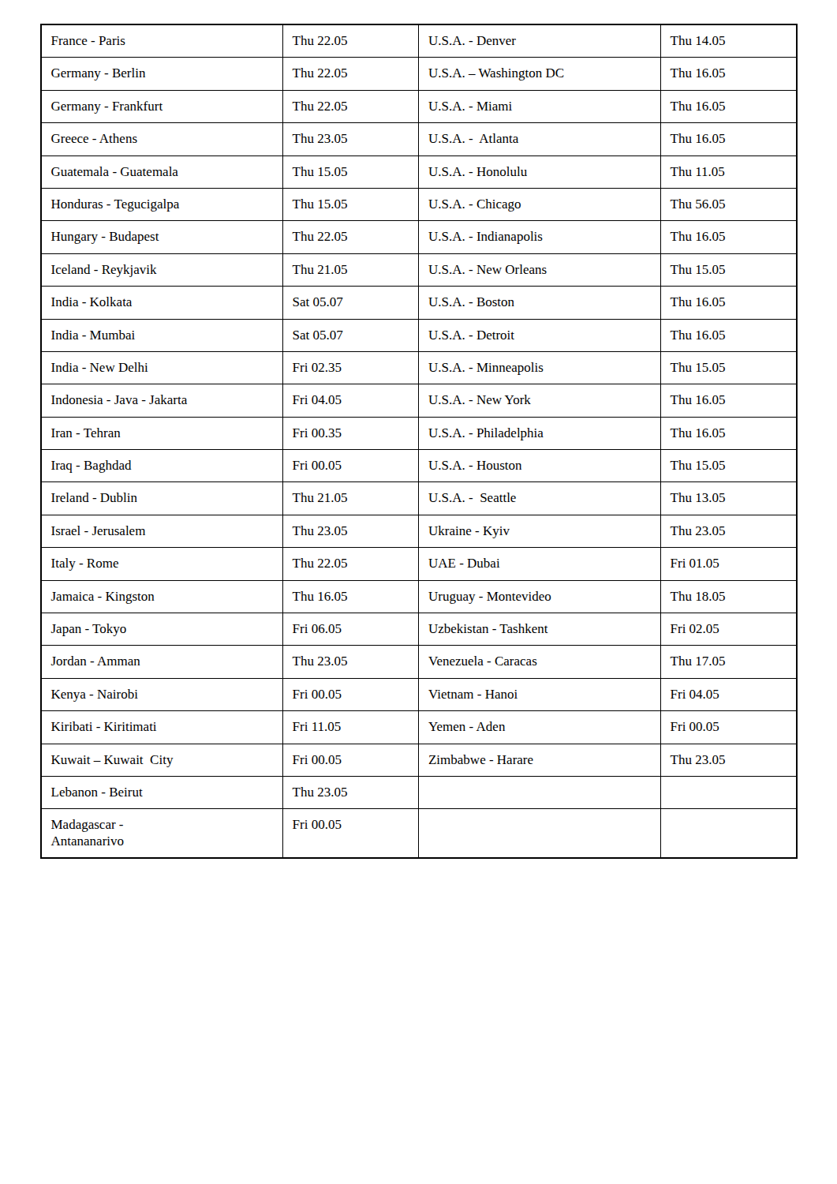| France - Paris | Thu 22.05 | U.S.A. - Denver | Thu 14.05 |
| Germany - Berlin | Thu 22.05 | U.S.A. – Washington DC | Thu 16.05 |
| Germany - Frankfurt | Thu 22.05 | U.S.A. - Miami | Thu 16.05 |
| Greece - Athens | Thu 23.05 | U.S.A. - Atlanta | Thu 16.05 |
| Guatemala - Guatemala | Thu 15.05 | U.S.A. - Honolulu | Thu 11.05 |
| Honduras - Tegucigalpa | Thu 15.05 | U.S.A. - Chicago | Thu 56.05 |
| Hungary - Budapest | Thu 22.05 | U.S.A. - Indianapolis | Thu 16.05 |
| Iceland - Reykjavik | Thu 21.05 | U.S.A. - New Orleans | Thu 15.05 |
| India - Kolkata | Sat 05.07 | U.S.A. - Boston | Thu 16.05 |
| India - Mumbai | Sat 05.07 | U.S.A. - Detroit | Thu 16.05 |
| India - New Delhi | Fri 02.35 | U.S.A. - Minneapolis | Thu 15.05 |
| Indonesia - Java - Jakarta | Fri 04.05 | U.S.A. - New York | Thu 16.05 |
| Iran - Tehran | Fri 00.35 | U.S.A. - Philadelphia | Thu 16.05 |
| Iraq - Baghdad | Fri 00.05 | U.S.A. - Houston | Thu 15.05 |
| Ireland - Dublin | Thu 21.05 | U.S.A. - Seattle | Thu 13.05 |
| Israel - Jerusalem | Thu 23.05 | Ukraine - Kyiv | Thu 23.05 |
| Italy - Rome | Thu 22.05 | UAE - Dubai | Fri 01.05 |
| Jamaica - Kingston | Thu 16.05 | Uruguay - Montevideo | Thu 18.05 |
| Japan - Tokyo | Fri 06.05 | Uzbekistan - Tashkent | Fri 02.05 |
| Jordan - Amman | Thu 23.05 | Venezuela - Caracas | Thu 17.05 |
| Kenya - Nairobi | Fri 00.05 | Vietnam - Hanoi | Fri 04.05 |
| Kiribati - Kiritimati | Fri 11.05 | Yemen - Aden | Fri 00.05 |
| Kuwait – Kuwait City | Fri 00.05 | Zimbabwe - Harare | Thu 23.05 |
| Lebanon - Beirut | Thu 23.05 | | |
| Madagascar - Antananarivo | Fri 00.05 | | |